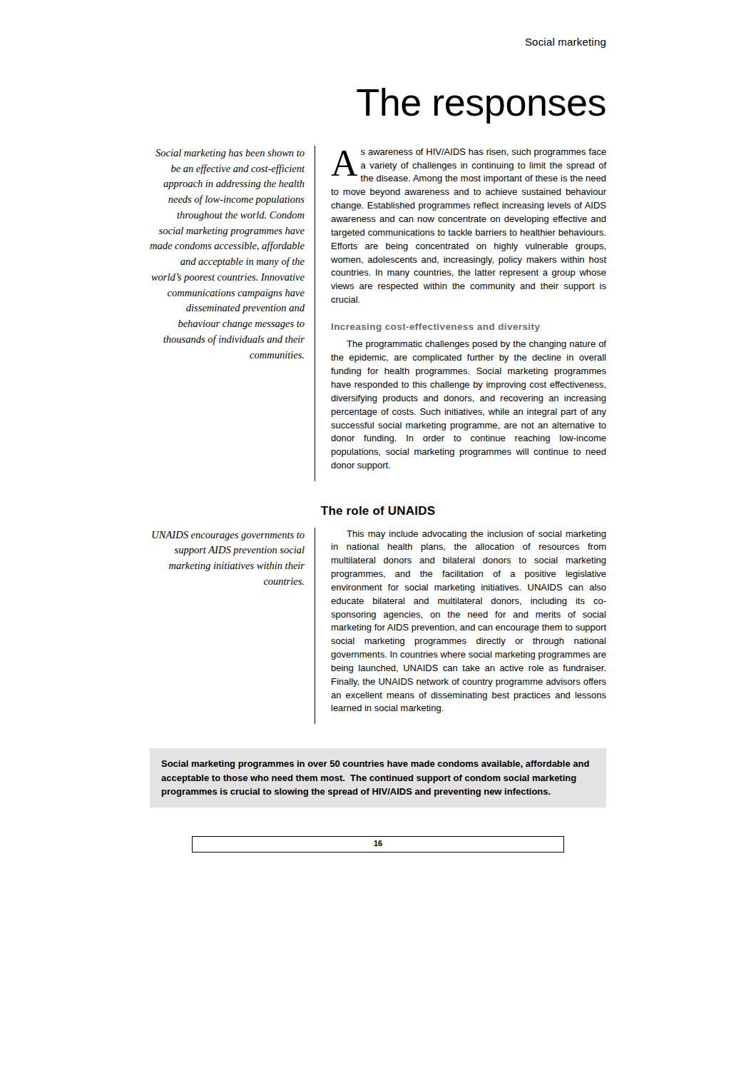Social marketing
The responses
Social marketing has been shown to be an effective and cost-efficient approach in addressing the health needs of low-income populations throughout the world. Condom social marketing programmes have made condoms accessible, affordable and acceptable in many of the world’s poorest countries. Innovative communications campaigns have disseminated prevention and behaviour change messages to thousands of individuals and their communities.
As awareness of HIV/AIDS has risen, such programmes face a variety of challenges in continuing to limit the spread of the disease. Among the most important of these is the need to move beyond awareness and to achieve sustained behaviour change. Established programmes reflect increasing levels of AIDS awareness and can now concentrate on developing effective and targeted communications to tackle barriers to healthier behaviours. Efforts are being concentrated on highly vulnerable groups, women, adolescents and, increasingly, policy makers within host countries. In many countries, the latter represent a group whose views are respected within the community and their support is crucial.
Increasing cost-effectiveness and diversity
The programmatic challenges posed by the changing nature of the epidemic, are complicated further by the decline in overall funding for health programmes. Social marketing programmes have responded to this challenge by improving cost effectiveness, diversifying products and donors, and recovering an increasing percentage of costs. Such initiatives, while an integral part of any successful social marketing programme, are not an alternative to donor funding. In order to continue reaching low-income populations, social marketing programmes will continue to need donor support.
The role of UNAIDS
UNAIDS encourages governments to support AIDS prevention social marketing initiatives within their countries.
This may include advocating the inclusion of social marketing in national health plans, the allocation of resources from multilateral donors and bilateral donors to social marketing programmes, and the facilitation of a positive legislative environment for social marketing initiatives. UNAIDS can also educate bilateral and multilateral donors, including its co-sponsoring agencies, on the need for and merits of social marketing for AIDS prevention, and can encourage them to support social marketing programmes directly or through national governments. In countries where social marketing programmes are being launched, UNAIDS can take an active role as fundraiser. Finally, the UNAIDS network of country programme advisors offers an excellent means of disseminating best practices and lessons learned in social marketing.
Social marketing programmes in over 50 countries have made condoms available, affordable and acceptable to those who need them most. The continued support of condom social marketing programmes is crucial to slowing the spread of HIV/AIDS and preventing new infections.
16